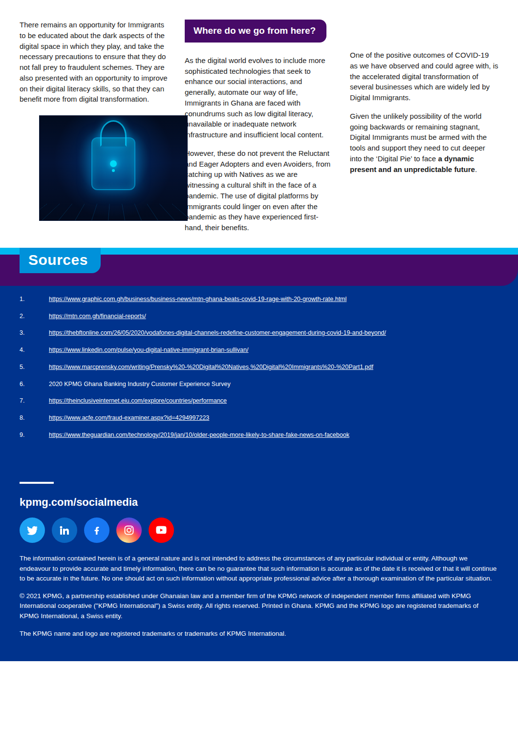There remains an opportunity for Immigrants to be educated about the dark aspects of the digital space in which they play, and take the necessary precautions to ensure that they do not fall prey to fraudulent schemes. They are also presented with an opportunity to improve on their digital literacy skills, so that they can benefit more from digital transformation.
Where do we go from here?
As the digital world evolves to include more sophisticated technologies that seek to enhance our social interactions, and generally, automate our way of life, Immigrants in Ghana are faced with conundrums such as low digital literacy, unavailable or inadequate network infrastructure and insufficient local content.
However, these do not prevent the Reluctant and Eager Adopters and even Avoiders, from catching up with Natives as we are witnessing a cultural shift in the face of a pandemic. The use of digital platforms by Immigrants could linger on even after the pandemic as they have experienced first-hand, their benefits.
One of the positive outcomes of COVID-19 as we have observed and could agree with, is the accelerated digital transformation of several businesses which are widely led by Digital Immigrants.
Given the unlikely possibility of the world going backwards or remaining stagnant, Digital Immigrants must be armed with the tools and support they need to cut deeper into the ‘Digital Pie’ to face a dynamic present and an unpredictable future.
Sources
https://www.graphic.com.gh/business/business-news/mtn-ghana-beats-covid-19-rage-with-20-growth-rate.html
https://mtn.com.gh/financial-reports/
https://thebftonline.com/26/05/2020/vodafones-digital-channels-redefine-customer-engagement-during-covid-19-and-beyond/
https://www.linkedin.com/pulse/you-digital-native-immigrant-brian-sullivan/
https://www.marcprensky.com/writing/Prensky%20-%20Digital%20Natives,%20Digital%20Immigrants%20-%20Part1.pdf
2020 KPMG Ghana Banking Industry Customer Experience Survey
https://theinclusiveinternet.eiu.com/explore/countries/performance
https://www.acfe.com/fraud-examiner.aspx?id=4294997223
https://www.theguardian.com/technology/2019/jan/10/older-people-more-likely-to-share-fake-news-on-facebook
kpmg.com/socialmedia
The information contained herein is of a general nature and is not intended to address the circumstances of any particular individual or entity. Although we endeavour to provide accurate and timely information, there can be no guarantee that such information is accurate as of the date it is received or that it will continue to be accurate in the future. No one should act on such information without appropriate professional advice after a thorough examination of the particular situation.
© 2021 KPMG, a partnership established under Ghanaian law and a member firm of the KPMG network of independent member firms affiliated with KPMG International cooperative ("KPMG International") a Swiss entity. All rights reserved. Printed in Ghana. KPMG and the KPMG logo are registered trademarks of KPMG International, a Swiss entity.
The KPMG name and logo are registered trademarks or trademarks of KPMG International.